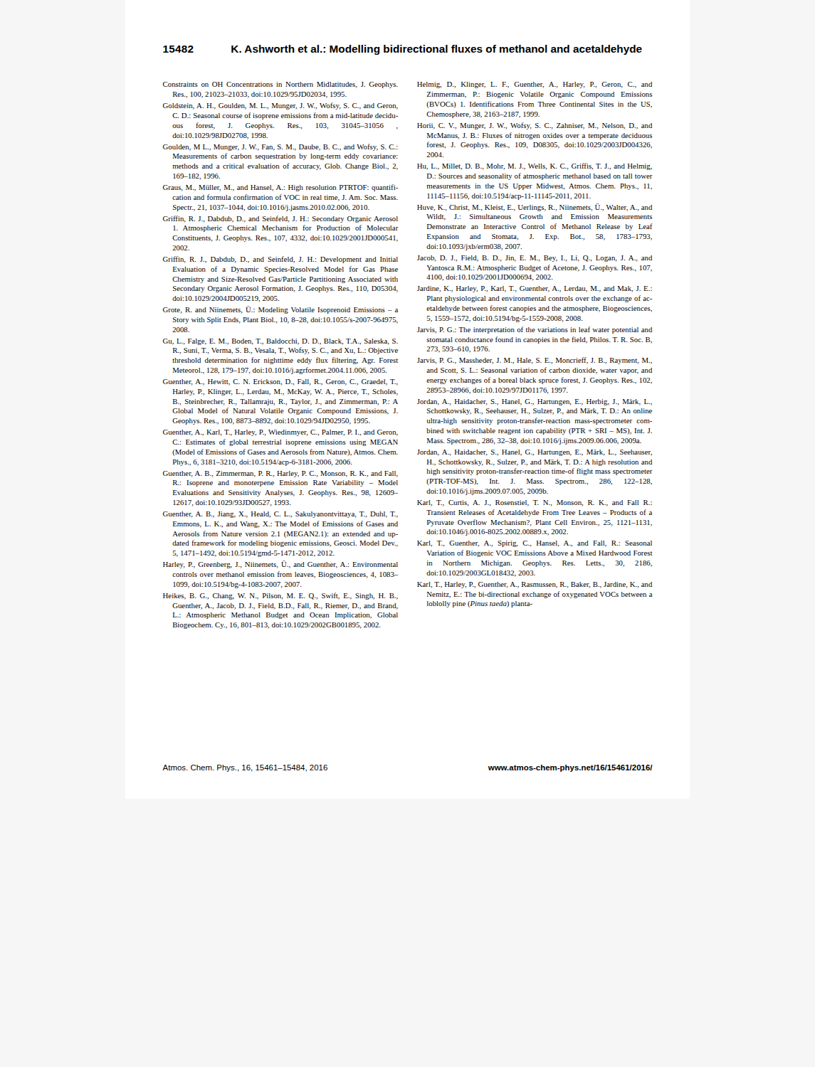15482
K. Ashworth et al.: Modelling bidirectional fluxes of methanol and acetaldehyde
Constraints on OH Concentrations in Northern Midlatitudes, J. Geophys. Res., 100, 21023–21033, doi:10.1029/95JD02034, 1995.
Goldstein, A. H., Goulden, M. L., Munger, J. W., Wofsy, S. C., and Geron, C. D.: Seasonal course of isoprene emissions from a mid-latitude deciduous forest, J. Geophys. Res., 103, 31045–31056 , doi:10.1029/98JD02708, 1998.
Goulden, M L., Munger, J. W., Fan, S. M., Daube, B. C., and Wofsy, S. C.: Measurements of carbon sequestration by long-term eddy covariance: methods and a critical evaluation of accuracy, Glob. Change Biol., 2, 169–182, 1996.
Graus, M., Müller, M., and Hansel, A.: High resolution PTRTOF: quantification and formula confirmation of VOC in real time, J. Am. Soc. Mass. Spectr., 21, 1037–1044, doi:10.1016/j.jasms.2010.02.006, 2010.
Griffin, R. J., Dabdub, D., and Seinfeld, J. H.: Secondary Organic Aerosol 1. Atmospheric Chemical Mechanism for Production of Molecular Constituents, J. Geophys. Res., 107, 4332, doi:10.1029/2001JD000541, 2002.
Griffin, R. J., Dabdub, D., and Seinfeld, J. H.: Development and Initial Evaluation of a Dynamic Species-Resolved Model for Gas Phase Chemistry and Size-Resolved Gas/Particle Partitioning Associated with Secondary Organic Aerosol Formation, J. Geophys. Res., 110, D05304, doi:10.1029/2004JD005219, 2005.
Grote, R. and Niinemets, Ü.: Modeling Volatile Isoprenoid Emissions – a Story with Split Ends, Plant Biol., 10, 8–28, doi:10.1055/s-2007-964975, 2008.
Gu, L., Falge, E. M., Boden, T., Baldocchi, D. D., Black, T.A., Saleska, S. R., Suni, T., Verma, S. B., Vesala, T., Wofsy, S. C., and Xu, L.: Objective threshold determination for nighttime eddy flux filtering, Agr. Forest Meteorol., 128, 179–197, doi:10.1016/j.agrformet.2004.11.006, 2005.
Guenther, A., Hewitt, C. N. Erickson, D., Fall, R., Geron, C., Graedel, T., Harley, P., Klinger, L., Lerdau, M., McKay, W. A., Pierce, T., Scholes, B., Steinbrecher, R., Tallamraju, R., Taylor, J., and Zimmerman, P.: A Global Model of Natural Volatile Organic Compound Emissions, J. Geophys. Res., 100, 8873–8892, doi:10.1029/94JD02950, 1995.
Guenther, A., Karl, T., Harley, P., Wiedinmyer, C., Palmer, P. I., and Geron, C.: Estimates of global terrestrial isoprene emissions using MEGAN (Model of Emissions of Gases and Aerosols from Nature), Atmos. Chem. Phys., 6, 3181–3210, doi:10.5194/acp-6-3181-2006, 2006.
Guenther, A. B., Zimmerman, P. R., Harley, P. C., Monson, R. K., and Fall, R.: Isoprene and monoterpene Emission Rate Variability – Model Evaluations and Sensitivity Analyses, J. Geophys. Res., 98, 12609–12617, doi:10.1029/93JD00527, 1993.
Guenther, A. B., Jiang, X., Heald, C. L., Sakulyanontvittaya, T., Duhl, T., Emmons, L. K., and Wang, X.: The Model of Emissions of Gases and Aerosols from Nature version 2.1 (MEGAN2.1): an extended and updated framework for modeling biogenic emissions, Geosci. Model Dev., 5, 1471–1492, doi:10.5194/gmd-5-1471-2012, 2012.
Harley, P., Greenberg, J., Niinemets, Ü., and Guenther, A.: Environmental controls over methanol emission from leaves, Biogeosciences, 4, 1083–1099, doi:10.5194/bg-4-1083-2007, 2007.
Heikes, B. G., Chang, W. N., Pilson, M. E. Q., Swift, E., Singh, H. B., Guenther, A., Jacob, D. J., Field, B.D., Fall, R., Riemer, D., and Brand, L.: Atmospheric Methanol Budget and Ocean Implication, Global Biogeochem. Cy., 16, 801–813, doi:10.1029/2002GB001895, 2002.
Helmig, D., Klinger, L. F., Guenther, A., Harley, P., Geron, C., and Zimmerman, P.: Biogenic Volatile Organic Compound Emissions (BVOCs) 1. Identifications From Three Continental Sites in the US, Chemosphere, 38, 2163–2187, 1999.
Horii, C. V., Munger, J. W., Wofsy, S. C., Zahniser, M., Nelson, D., and McManus, J. B.: Fluxes of nitrogen oxides over a temperate deciduous forest, J. Geophys. Res., 109, D08305, doi:10.1029/2003JD004326, 2004.
Hu, L., Millet, D. B., Mohr, M. J., Wells, K. C., Griffis, T. J., and Helmig, D.: Sources and seasonality of atmospheric methanol based on tall tower measurements in the US Upper Midwest, Atmos. Chem. Phys., 11, 11145–11156, doi:10.5194/acp-11-11145-2011, 2011.
Huve, K., Christ, M., Kleist, E., Uerlings, R., Niinemets, Ü., Walter, A., and Wildt, J.: Simultaneous Growth and Emission Measurements Demonstrate an Interactive Control of Methanol Release by Leaf Expansion and Stomata, J. Exp. Bot., 58, 1783–1793, doi:10.1093/jxb/erm038, 2007.
Jacob, D. J., Field, B. D., Jin, E. M., Bey, I., Li, Q., Logan, J. A., and Yantosca R.M.: Atmospheric Budget of Acetone, J. Geophys. Res., 107, 4100, doi:10.1029/2001JD000694, 2002.
Jardine, K., Harley, P., Karl, T., Guenther, A., Lerdau, M., and Mak, J. E.: Plant physiological and environmental controls over the exchange of acetaldehyde between forest canopies and the atmosphere, Biogeosciences, 5, 1559–1572, doi:10.5194/bg-5-1559-2008, 2008.
Jarvis, P. G.: The interpretation of the variations in leaf water potential and stomatal conductance found in canopies in the field, Philos. T. R. Soc. B, 273, 593–610, 1976.
Jarvis, P. G., Massheder, J. M., Hale, S. E., Moncrieff, J. B., Rayment, M., and Scott, S. L.: Seasonal variation of carbon dioxide, water vapor, and energy exchanges of a boreal black spruce forest, J. Geophys. Res., 102, 28953–28966, doi:10.1029/97JD01176, 1997.
Jordan, A., Haidacher, S., Hanel, G., Hartungen, E., Herbig, J., Märk, L., Schottkowsky, R., Seehauser, H., Sulzer, P., and Märk, T. D.: An online ultra-high sensitivity proton-transfer-reaction mass-spectrometer combined with switchable reagent ion capability (PTR + SRI – MS), Int. J. Mass. Spectrom., 286, 32–38, doi:10.1016/j.ijms.2009.06.006, 2009a.
Jordan, A., Haidacher, S., Hanel, G., Hartungen, E., Märk, L., Seehauser, H., Schottkowsky, R., Sulzer, P., and Märk, T. D.: A high resolution and high sensitivity proton-transfer-reaction time-of flight mass spectrometer (PTR-TOF-MS), Int. J. Mass. Spectrom., 286, 122–128, doi:10.1016/j.ijms.2009.07.005, 2009b.
Karl, T., Curtis, A. J., Rosenstiel, T. N., Monson, R. K., and Fall R.: Transient Releases of Acetaldehyde From Tree Leaves – Products of a Pyruvate Overflow Mechanism?, Plant Cell Environ., 25, 1121–1131, doi:10.1046/j.0016-8025.2002.00889.x, 2002.
Karl, T., Guenther, A., Spirig, C., Hansel, A., and Fall, R.: Seasonal Variation of Biogenic VOC Emissions Above a Mixed Hardwood Forest in Northern Michigan. Geophys. Res. Letts., 30, 2186, doi:10.1029/2003GL018432, 2003.
Karl, T., Harley, P., Guenther, A., Rasmussen, R., Baker, B., Jardine, K., and Nemitz, E.: The bi-directional exchange of oxygenated VOCs between a loblolly pine (Pinus taeda) planta-
Atmos. Chem. Phys., 16, 15461–15484, 2016
www.atmos-chem-phys.net/16/15461/2016/